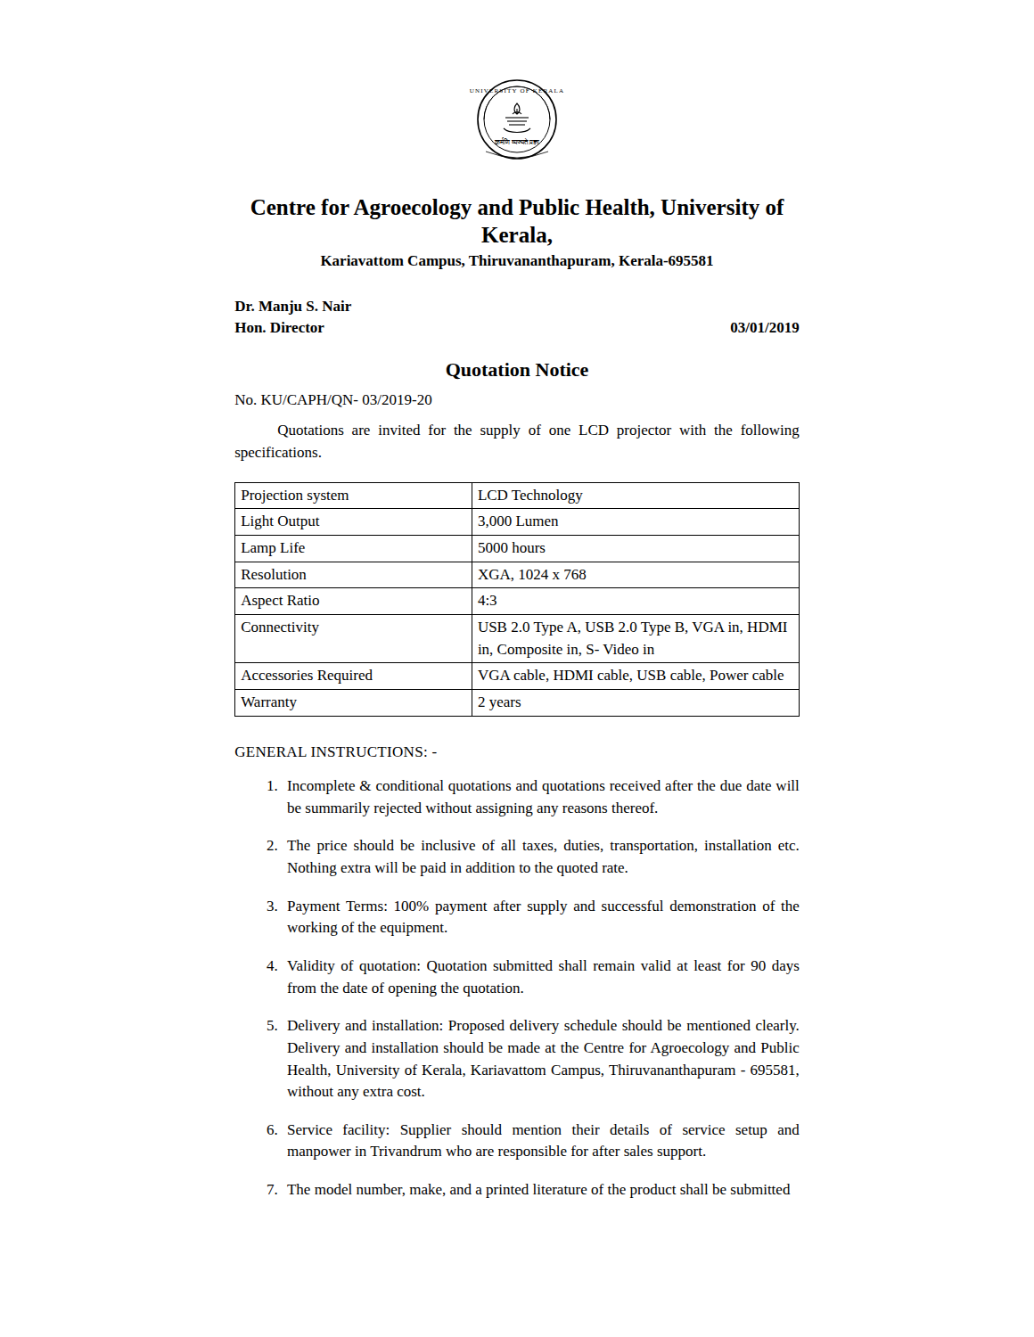UNIVERSITY OF KERALA कर्मणि व्यज्यते प्रज्ञा
Centre for Agroecology and Public Health, University of Kerala,
Kariavattom Campus, Thiruvananthapuram, Kerala-695581
Dr. Manju S. Nair Hon. Director 03/01/2019
Quotation Notice
No. KU/CAPH/QN- 03/2019-20
Quotations are invited for the supply of one LCD projector with the following specifications.
| Projection system | LCD Technology |
| Light Output | 3,000 Lumen |
| Lamp Life | 5000 hours |
| Resolution | XGA, 1024 x 768 |
| Aspect Ratio | 4:3 |
| Connectivity | USB 2.0 Type A, USB 2.0 Type B, VGA in, HDMI in, Composite in, S- Video in |
| Accessories Required | VGA cable, HDMI cable, USB cable, Power cable |
| Warranty | 2 years |
GENERAL INSTRUCTIONS: -
Incomplete & conditional quotations and quotations received after the due date will be summarily rejected without assigning any reasons thereof.
The price should be inclusive of all taxes, duties, transportation, installation etc. Nothing extra will be paid in addition to the quoted rate.
Payment Terms: 100% payment after supply and successful demonstration of the working of the equipment.
Validity of quotation: Quotation submitted shall remain valid at least for 90 days from the date of opening the quotation.
Delivery and installation: Proposed delivery schedule should be mentioned clearly. Delivery and installation should be made at the Centre for Agroecology and Public Health, University of Kerala, Kariavattom Campus, Thiruvananthapuram - 695581, without any extra cost.
Service facility: Supplier should mention their details of service setup and manpower in Trivandrum who are responsible for after sales support.
The model number, make, and a printed literature of the product shall be submitted